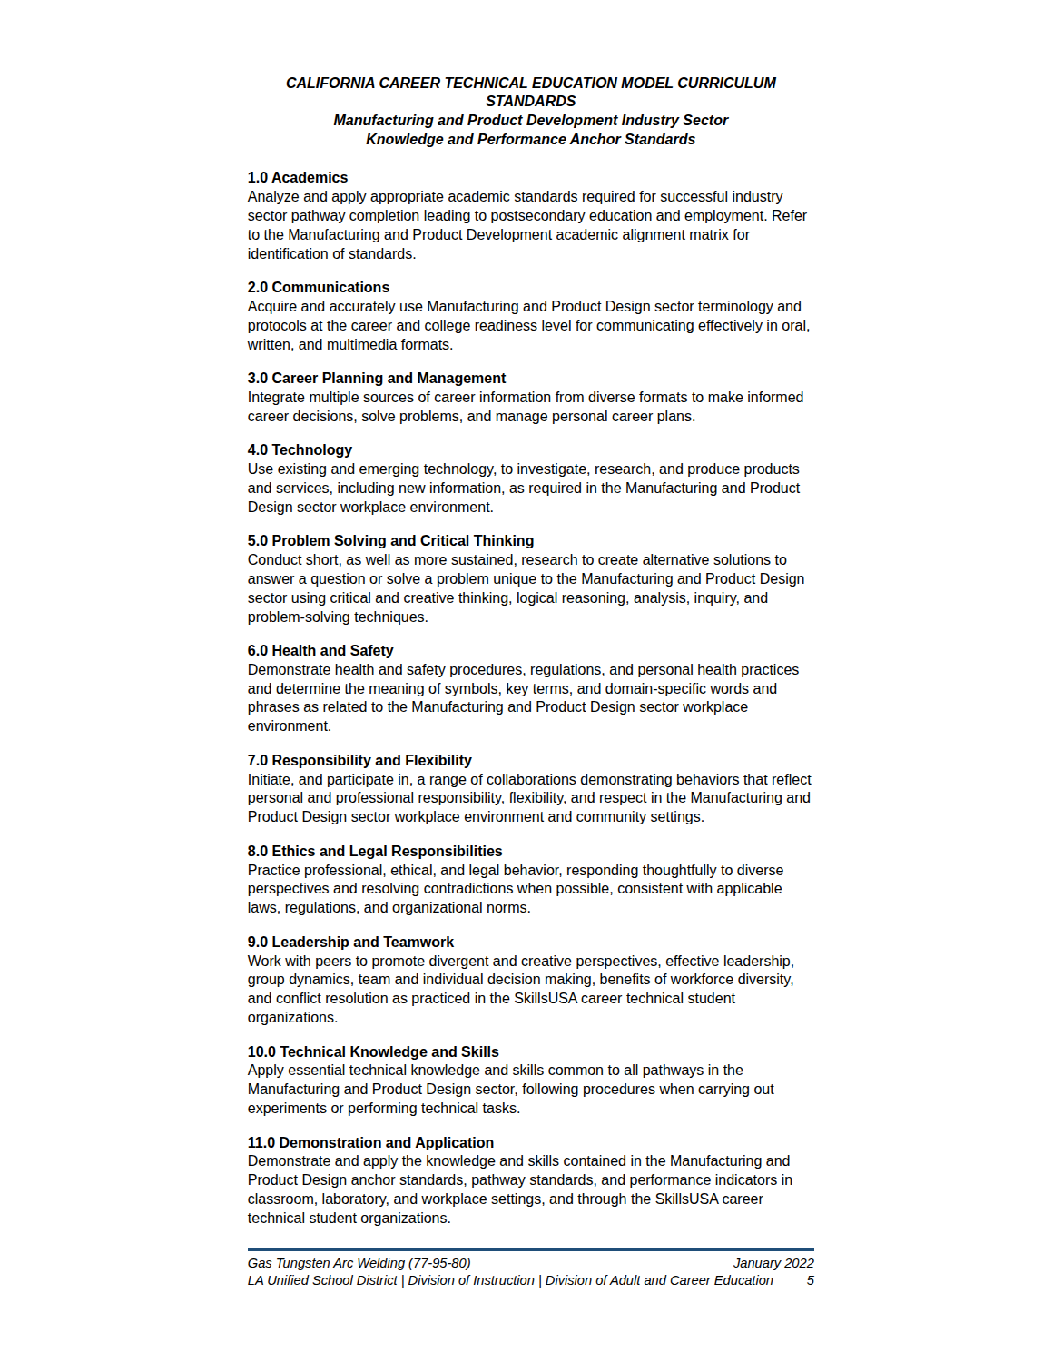CALIFORNIA CAREER TECHNICAL EDUCATION MODEL CURRICULUM STANDARDS Manufacturing and Product Development Industry Sector Knowledge and Performance Anchor Standards
1.0 Academics
Analyze and apply appropriate academic standards required for successful industry sector pathway completion leading to postsecondary education and employment. Refer to the Manufacturing and Product Development academic alignment matrix for identification of standards.
2.0 Communications
Acquire and accurately use Manufacturing and Product Design sector terminology and protocols at the career and college readiness level for communicating effectively in oral, written, and multimedia formats.
3.0 Career Planning and Management
Integrate multiple sources of career information from diverse formats to make informed career decisions, solve problems, and manage personal career plans.
4.0 Technology
Use existing and emerging technology, to investigate, research, and produce products and services, including new information, as required in the Manufacturing and Product Design sector workplace environment.
5.0 Problem Solving and Critical Thinking
Conduct short, as well as more sustained, research to create alternative solutions to answer a question or solve a problem unique to the Manufacturing and Product Design sector using critical and creative thinking, logical reasoning, analysis, inquiry, and problem-solving techniques.
6.0 Health and Safety
Demonstrate health and safety procedures, regulations, and personal health practices and determine the meaning of symbols, key terms, and domain-specific words and phrases as related to the Manufacturing and Product Design sector workplace environment.
7.0 Responsibility and Flexibility
Initiate, and participate in, a range of collaborations demonstrating behaviors that reflect personal and professional responsibility, flexibility, and respect in the Manufacturing and Product Design sector workplace environment and community settings.
8.0 Ethics and Legal Responsibilities
Practice professional, ethical, and legal behavior, responding thoughtfully to diverse perspectives and resolving contradictions when possible, consistent with applicable laws, regulations, and organizational norms.
9.0 Leadership and Teamwork
Work with peers to promote divergent and creative perspectives, effective leadership, group dynamics, team and individual decision making, benefits of workforce diversity, and conflict resolution as practiced in the SkillsUSA career technical student organizations.
10.0 Technical Knowledge and Skills
Apply essential technical knowledge and skills common to all pathways in the Manufacturing and Product Design sector, following procedures when carrying out experiments or performing technical tasks.
11.0 Demonstration and Application
Demonstrate and apply the knowledge and skills contained in the Manufacturing and Product Design anchor standards, pathway standards, and performance indicators in classroom, laboratory, and workplace settings, and through the SkillsUSA career technical student organizations.
Gas Tungsten Arc Welding (77-95-80)
January 2022
LA Unified School District | Division of Instruction | Division of Adult and Career Education
5